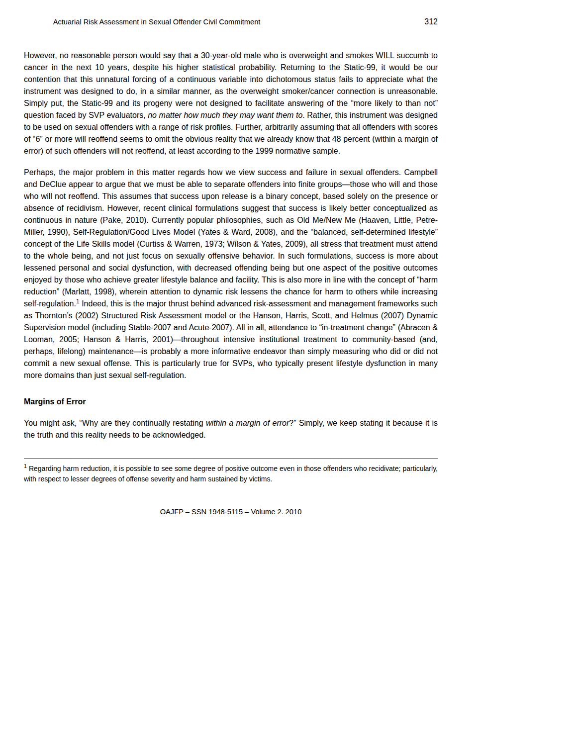Actuarial Risk Assessment in Sexual Offender Civil Commitment 312
However, no reasonable person would say that a 30-year-old male who is overweight and smokes WILL succumb to cancer in the next 10 years, despite his higher statistical probability. Returning to the Static-99, it would be our contention that this unnatural forcing of a continuous variable into dichotomous status fails to appreciate what the instrument was designed to do, in a similar manner, as the overweight smoker/cancer connection is unreasonable. Simply put, the Static-99 and its progeny were not designed to facilitate answering of the “more likely to than not” question faced by SVP evaluators, no matter how much they may want them to. Rather, this instrument was designed to be used on sexual offenders with a range of risk profiles. Further, arbitrarily assuming that all offenders with scores of “6” or more will reoffend seems to omit the obvious reality that we already know that 48 percent (within a margin of error) of such offenders will not reoffend, at least according to the 1999 normative sample.
Perhaps, the major problem in this matter regards how we view success and failure in sexual offenders. Campbell and DeClue appear to argue that we must be able to separate offenders into finite groups—those who will and those who will not reoffend. This assumes that success upon release is a binary concept, based solely on the presence or absence of recidivism. However, recent clinical formulations suggest that success is likely better conceptualized as continuous in nature (Pake, 2010). Currently popular philosophies, such as Old Me/New Me (Haaven, Little, Petre-Miller, 1990), Self-Regulation/Good Lives Model (Yates & Ward, 2008), and the “balanced, self-determined lifestyle” concept of the Life Skills model (Curtiss & Warren, 1973; Wilson & Yates, 2009), all stress that treatment must attend to the whole being, and not just focus on sexually offensive behavior. In such formulations, success is more about lessened personal and social dysfunction, with decreased offending being but one aspect of the positive outcomes enjoyed by those who achieve greater lifestyle balance and facility. This is also more in line with the concept of “harm reduction” (Marlatt, 1998), wherein attention to dynamic risk lessens the chance for harm to others while increasing self-regulation.1 Indeed, this is the major thrust behind advanced risk-assessment and management frameworks such as Thornton’s (2002) Structured Risk Assessment model or the Hanson, Harris, Scott, and Helmus (2007) Dynamic Supervision model (including Stable-2007 and Acute-2007). All in all, attendance to “in-treatment change” (Abracen & Looman, 2005; Hanson & Harris, 2001)—throughout intensive institutional treatment to community-based (and, perhaps, lifelong) maintenance—is probably a more informative endeavor than simply measuring who did or did not commit a new sexual offense. This is particularly true for SVPs, who typically present lifestyle dysfunction in many more domains than just sexual self-regulation.
Margins of Error
You might ask, “Why are they continually restating within a margin of error?” Simply, we keep stating it because it is the truth and this reality needs to be acknowledged.
1 Regarding harm reduction, it is possible to see some degree of positive outcome even in those offenders who recidivate; particularly, with respect to lesser degrees of offense severity and harm sustained by victims.
OAJFP – SSN 1948-5115 – Volume 2. 2010